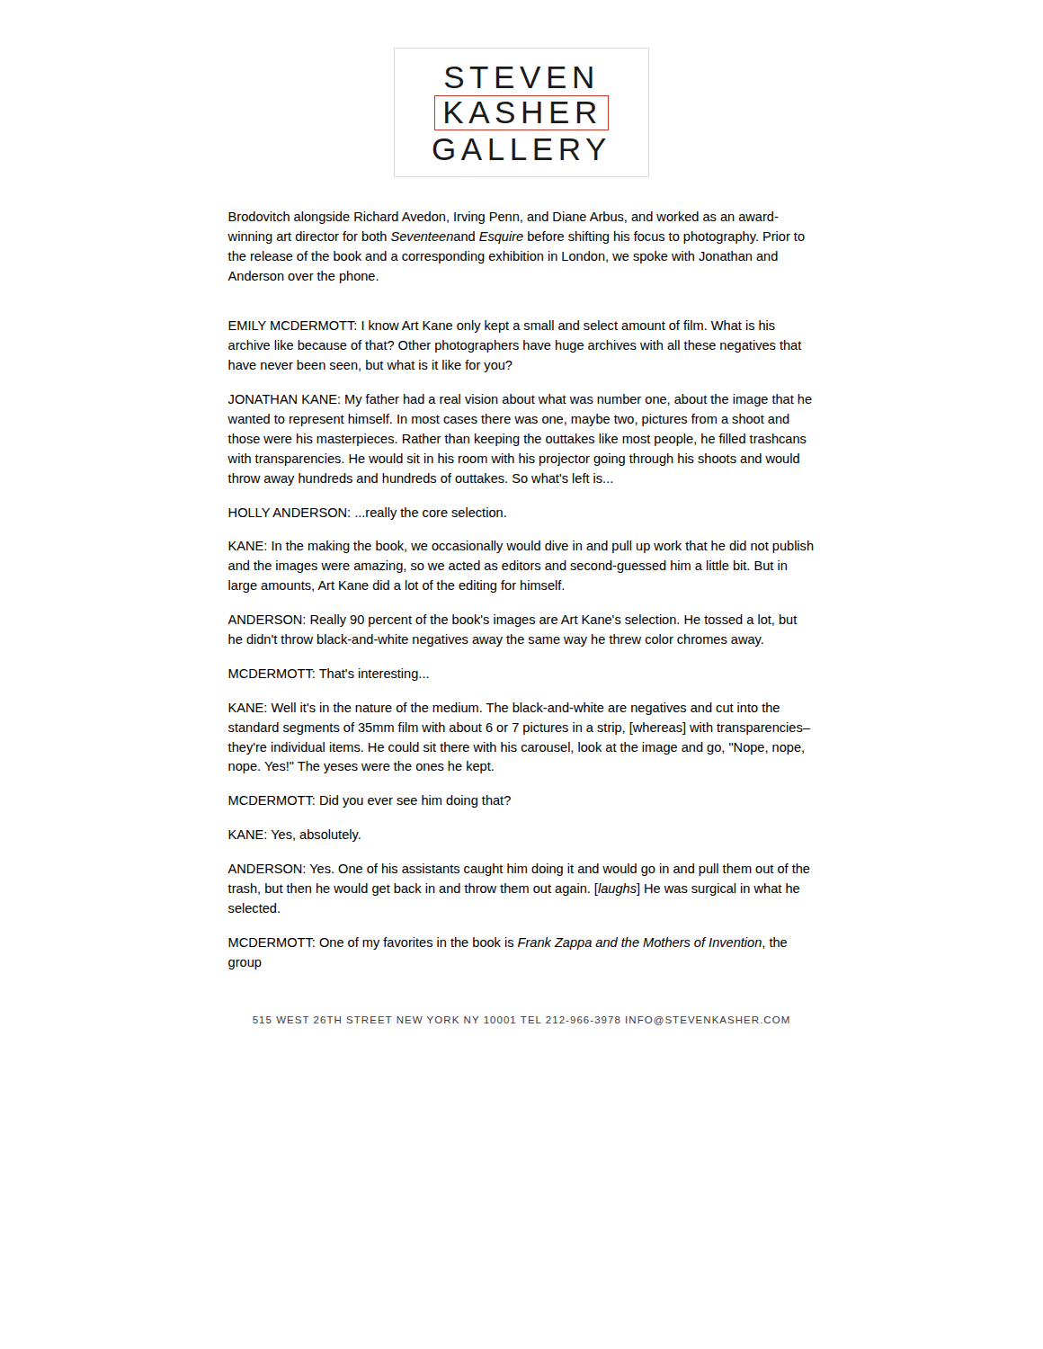Steven
Kasher
Gallery
Brodovitch alongside Richard Avedon, Irving Penn, and Diane Arbus, and worked as an award-winning art director for both Seventeenand Esquire before shifting his focus to photography. Prior to the release of the book and a corresponding exhibition in London, we spoke with Jonathan and Anderson over the phone.
EMILY MCDERMOTT: I know Art Kane only kept a small and select amount of film. What is his archive like because of that? Other photographers have huge archives with all these negatives that have never been seen, but what is it like for you?
JONATHAN KANE: My father had a real vision about what was number one, about the image that he wanted to represent himself. In most cases there was one, maybe two, pictures from a shoot and those were his masterpieces. Rather than keeping the outtakes like most people, he filled trashcans with transparencies. He would sit in his room with his projector going through his shoots and would throw away hundreds and hundreds of outtakes. So what's left is...
HOLLY ANDERSON: ...really the core selection.
KANE: In the making the book, we occasionally would dive in and pull up work that he did not publish and the images were amazing, so we acted as editors and second-guessed him a little bit. But in large amounts, Art Kane did a lot of the editing for himself.
ANDERSON: Really 90 percent of the book's images are Art Kane's selection. He tossed a lot, but he didn't throw black-and-white negatives away the same way he threw color chromes away.
MCDERMOTT: That's interesting...
KANE: Well it's in the nature of the medium. The black-and-white are negatives and cut into the standard segments of 35mm film with about 6 or 7 pictures in a strip, [whereas] with transparencies–they're individual items. He could sit there with his carousel, look at the image and go, "Nope, nope, nope. Yes!" The yeses were the ones he kept.
MCDERMOTT: Did you ever see him doing that?
KANE: Yes, absolutely.
ANDERSON: Yes. One of his assistants caught him doing it and would go in and pull them out of the trash, but then he would get back in and throw them out again. [laughs] He was surgical in what he selected.
MCDERMOTT: One of my favorites in the book is Frank Zappa and the Mothers of Invention, the group
515 West 26th Street New York NY 10001 Tel 212-966-3978 info@stevenkasher.com